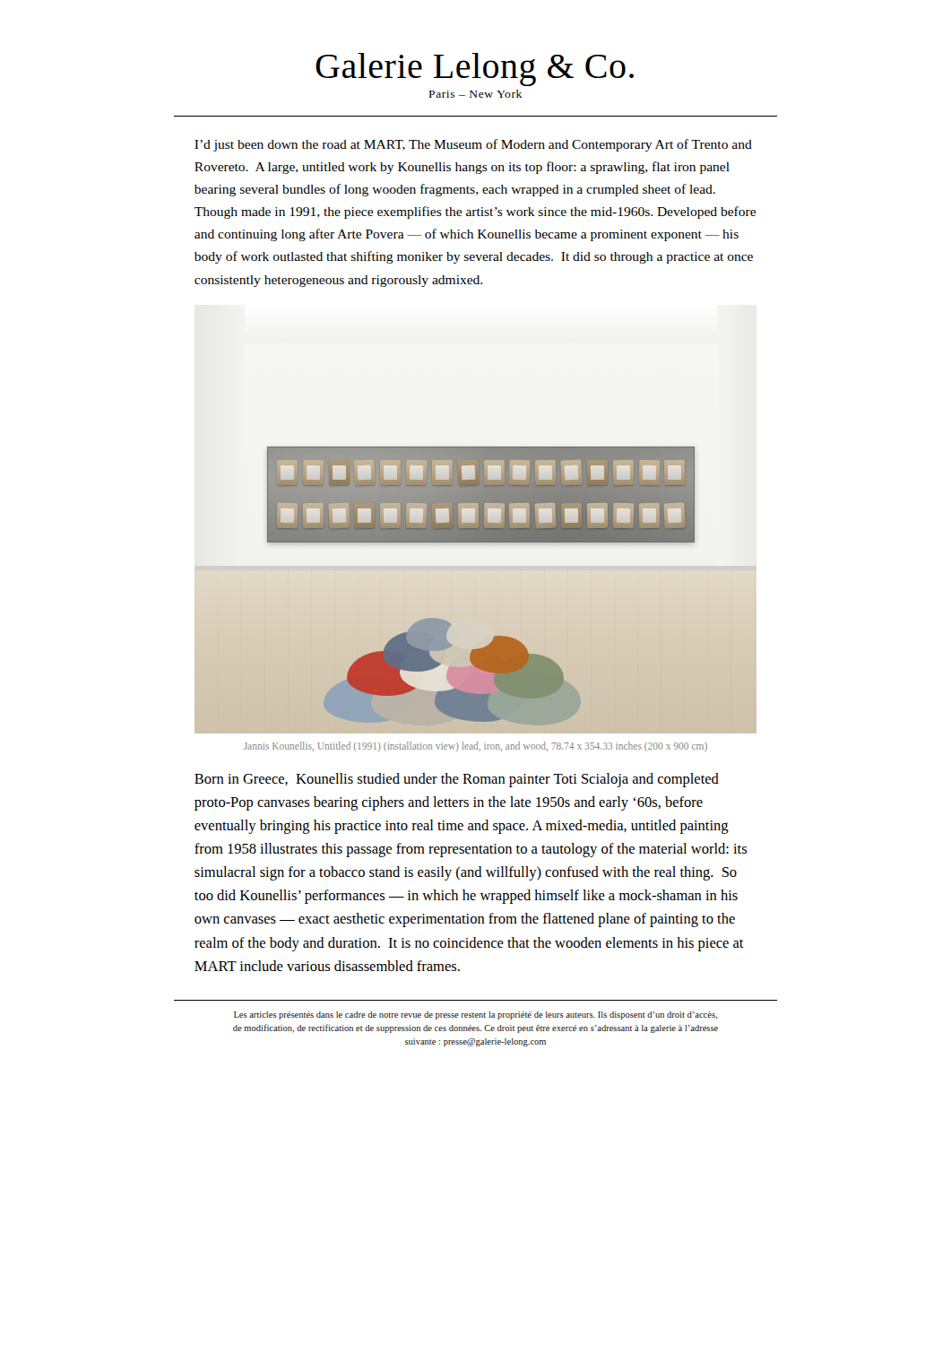Galerie Lelong & Co.
Paris – New York
I’d just been down the road at MART, The Museum of Modern and Contemporary Art of Trento and Rovereto. A large, untitled work by Kounellis hangs on its top floor: a sprawling, flat iron panel bearing several bundles of long wooden fragments, each wrapped in a crumpled sheet of lead. Though made in 1991, the piece exemplifies the artist’s work since the mid-1960s. Developed before and continuing long after Arte Povera — of which Kounellis became a prominent exponent — his body of work outlasted that shifting moniker by several decades. It did so through a practice at once consistently heterogeneous and rigorously admixed.
Jannis Kounellis, Untitled (1991) (installation view) lead, iron, and wood, 78.74 x 354.33 inches (200 x 900 cm)
Born in Greece, Kounellis studied under the Roman painter Toti Scialoja and completed proto-Pop canvases bearing ciphers and letters in the late 1950s and early ‘60s, before eventually bringing his practice into real time and space. A mixed-media, untitled painting from 1958 illustrates this passage from representation to a tautology of the material world: its simulacral sign for a tobacco stand is easily (and willfully) confused with the real thing. So too did Kounellis’ performances — in which he wrapped himself like a mock-shaman in his own canvases — exact aesthetic experimentation from the flattened plane of painting to the realm of the body and duration. It is no coincidence that the wooden elements in his piece at MART include various disassembled frames.
Les articles présentés dans le cadre de notre revue de presse restent la propriété de leurs auteurs. Ils disposent d’un droit d’accès,
de modification, de rectification et de suppression de ces données. Ce droit peut être exercé en s’adressant à la galerie à l’adresse
suivante : presse@galerie-lelong.com